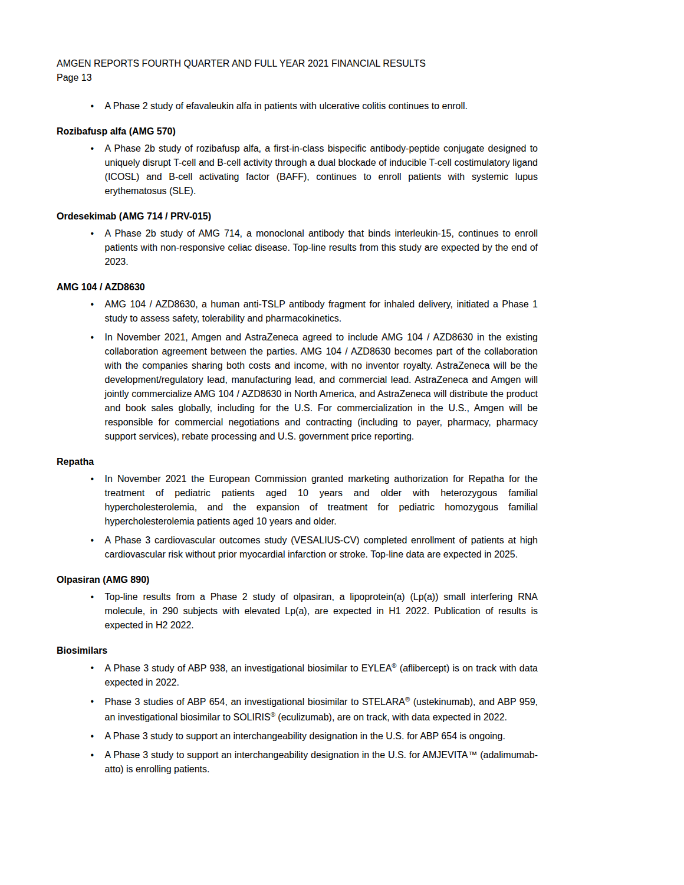AMGEN REPORTS FOURTH QUARTER AND FULL YEAR 2021 FINANCIAL RESULTS
Page 13
A Phase 2 study of efavaleukin alfa in patients with ulcerative colitis continues to enroll.
Rozibafusp alfa (AMG 570)
A Phase 2b study of rozibafusp alfa, a first-in-class bispecific antibody-peptide conjugate designed to uniquely disrupt T-cell and B-cell activity through a dual blockade of inducible T-cell costimulatory ligand (ICOSL) and B-cell activating factor (BAFF), continues to enroll patients with systemic lupus erythematosus (SLE).
Ordesekimab (AMG 714 / PRV-015)
A Phase 2b study of AMG 714, a monoclonal antibody that binds interleukin-15, continues to enroll patients with non-responsive celiac disease. Top-line results from this study are expected by the end of 2023.
AMG 104 / AZD8630
AMG 104 / AZD8630, a human anti-TSLP antibody fragment for inhaled delivery, initiated a Phase 1 study to assess safety, tolerability and pharmacokinetics.
In November 2021, Amgen and AstraZeneca agreed to include AMG 104 / AZD8630 in the existing collaboration agreement between the parties. AMG 104 / AZD8630 becomes part of the collaboration with the companies sharing both costs and income, with no inventor royalty. AstraZeneca will be the development/regulatory lead, manufacturing lead, and commercial lead. AstraZeneca and Amgen will jointly commercialize AMG 104 / AZD8630 in North America, and AstraZeneca will distribute the product and book sales globally, including for the U.S. For commercialization in the U.S., Amgen will be responsible for commercial negotiations and contracting (including to payer, pharmacy, pharmacy support services), rebate processing and U.S. government price reporting.
Repatha
In November 2021 the European Commission granted marketing authorization for Repatha for the treatment of pediatric patients aged 10 years and older with heterozygous familial hypercholesterolemia, and the expansion of treatment for pediatric homozygous familial hypercholesterolemia patients aged 10 years and older.
A Phase 3 cardiovascular outcomes study (VESALIUS-CV) completed enrollment of patients at high cardiovascular risk without prior myocardial infarction or stroke. Top-line data are expected in 2025.
Olpasiran (AMG 890)
Top-line results from a Phase 2 study of olpasiran, a lipoprotein(a) (Lp(a)) small interfering RNA molecule, in 290 subjects with elevated Lp(a), are expected in H1 2022. Publication of results is expected in H2 2022.
Biosimilars
A Phase 3 study of ABP 938, an investigational biosimilar to EYLEA® (aflibercept) is on track with data expected in 2022.
Phase 3 studies of ABP 654, an investigational biosimilar to STELARA® (ustekinumab), and ABP 959, an investigational biosimilar to SOLIRIS® (eculizumab), are on track, with data expected in 2022.
A Phase 3 study to support an interchangeability designation in the U.S. for ABP 654 is ongoing.
A Phase 3 study to support an interchangeability designation in the U.S. for AMJEVITA™ (adalimumab-atto) is enrolling patients.